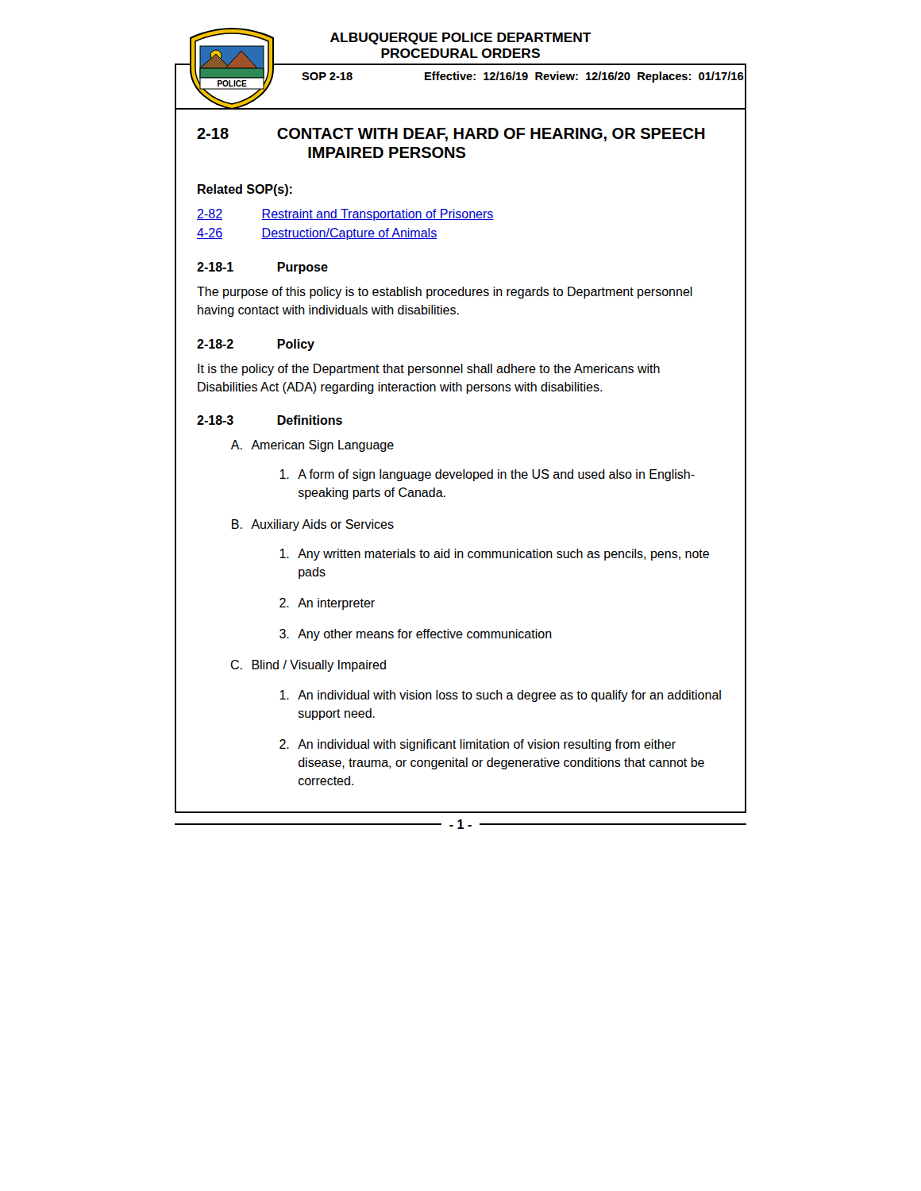ALBUQUERQUE POLICE DEPARTMENT
PROCEDURAL ORDERS
POLICE
SOP 2-18 Effective: 12/16/19 Review: 12/16/20 Replaces: 01/17/16
2-18 CONTACT WITH DEAF, HARD OF HEARING, OR SPEECH
IMPAIRED PERSONS
Related SOP(s):
2-82 Restraint and Transportation of Prisoners
4-26 Destruction/Capture of Animals
2-18-1 Purpose
The purpose of this policy is to establish procedures in regards to Department personnel having contact with individuals with disabilities.
2-18-2 Policy
It is the policy of the Department that personnel shall adhere to the Americans with Disabilities Act (ADA) regarding interaction with persons with disabilities.
2-18-3 Definitions
American Sign Language
A form of sign language developed in the US and used also in English-speaking parts of Canada.
Auxiliary Aids or Services
Any written materials to aid in communication such as pencils, pens, note pads
An interpreter
Any other means for effective communication
Blind / Visually Impaired
An individual with vision loss to such a degree as to qualify for an additional support need.
An individual with significant limitation of vision resulting from either disease, trauma, or congenital or degenerative conditions that cannot be corrected.
- 1 -